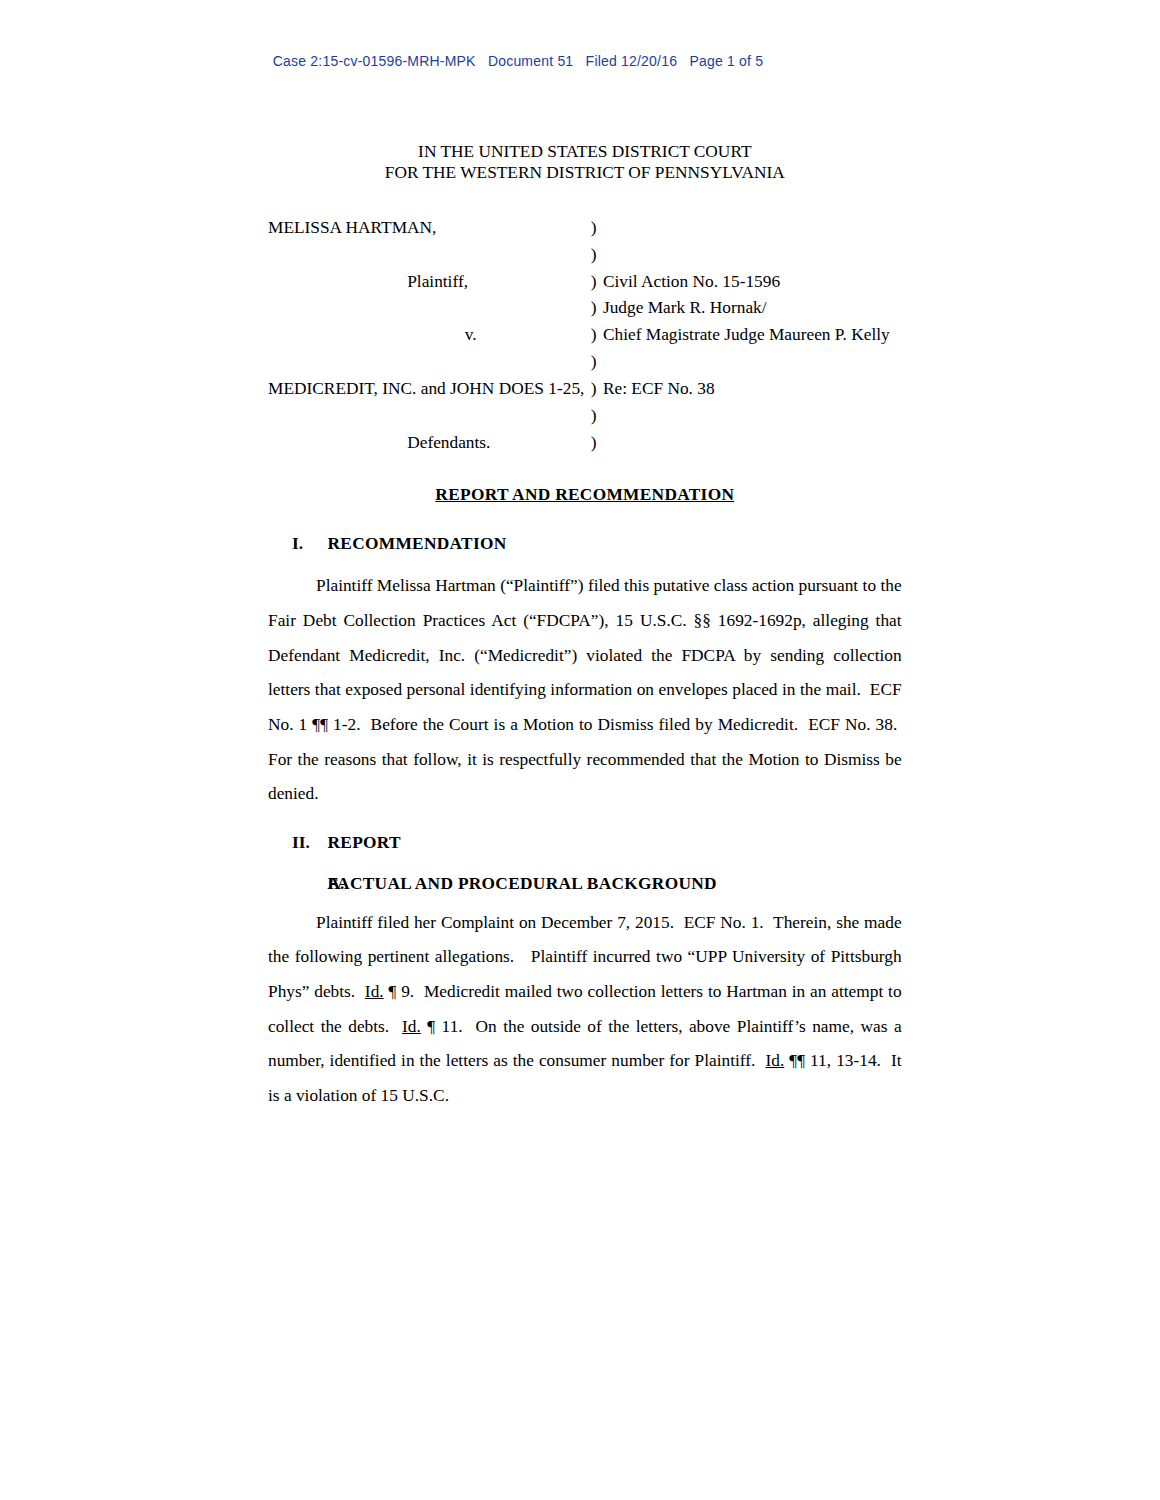Case 2:15-cv-01596-MRH-MPK Document 51 Filed 12/20/16 Page 1 of 5
IN THE UNITED STATES DISTRICT COURT
FOR THE WESTERN DISTRICT OF PENNSYLVANIA
| MELISSA HARTMAN, | ) | |
| | ) | |
| Plaintiff, | ) | Civil Action No. 15-1596 |
| | ) | Judge Mark R. Hornak/ |
| v. | ) | Chief Magistrate Judge Maureen P. Kelly |
| | ) | |
| MEDICREDIT, INC. and JOHN DOES 1-25, | ) | Re: ECF No. 38 |
| | ) | |
| Defendants. | ) | |
REPORT AND RECOMMENDATION
I. RECOMMENDATION
Plaintiff Melissa Hartman (“Plaintiff”) filed this putative class action pursuant to the Fair Debt Collection Practices Act (“FDCPA”), 15 U.S.C. §§ 1692-1692p, alleging that Defendant Medicredit, Inc. (“Medicredit”) violated the FDCPA by sending collection letters that exposed personal identifying information on envelopes placed in the mail. ECF No. 1 ¶¶ 1-2. Before the Court is a Motion to Dismiss filed by Medicredit. ECF No. 38. For the reasons that follow, it is respectfully recommended that the Motion to Dismiss be denied.
II. REPORT
A. FACTUAL AND PROCEDURAL BACKGROUND
Plaintiff filed her Complaint on December 7, 2015. ECF No. 1. Therein, she made the following pertinent allegations. Plaintiff incurred two “UPP University of Pittsburgh Phys” debts. Id. ¶ 9. Medicredit mailed two collection letters to Hartman in an attempt to collect the debts. Id. ¶ 11. On the outside of the letters, above Plaintiff’s name, was a number, identified in the letters as the consumer number for Plaintiff. Id. ¶¶ 11, 13-14. It is a violation of 15 U.S.C.